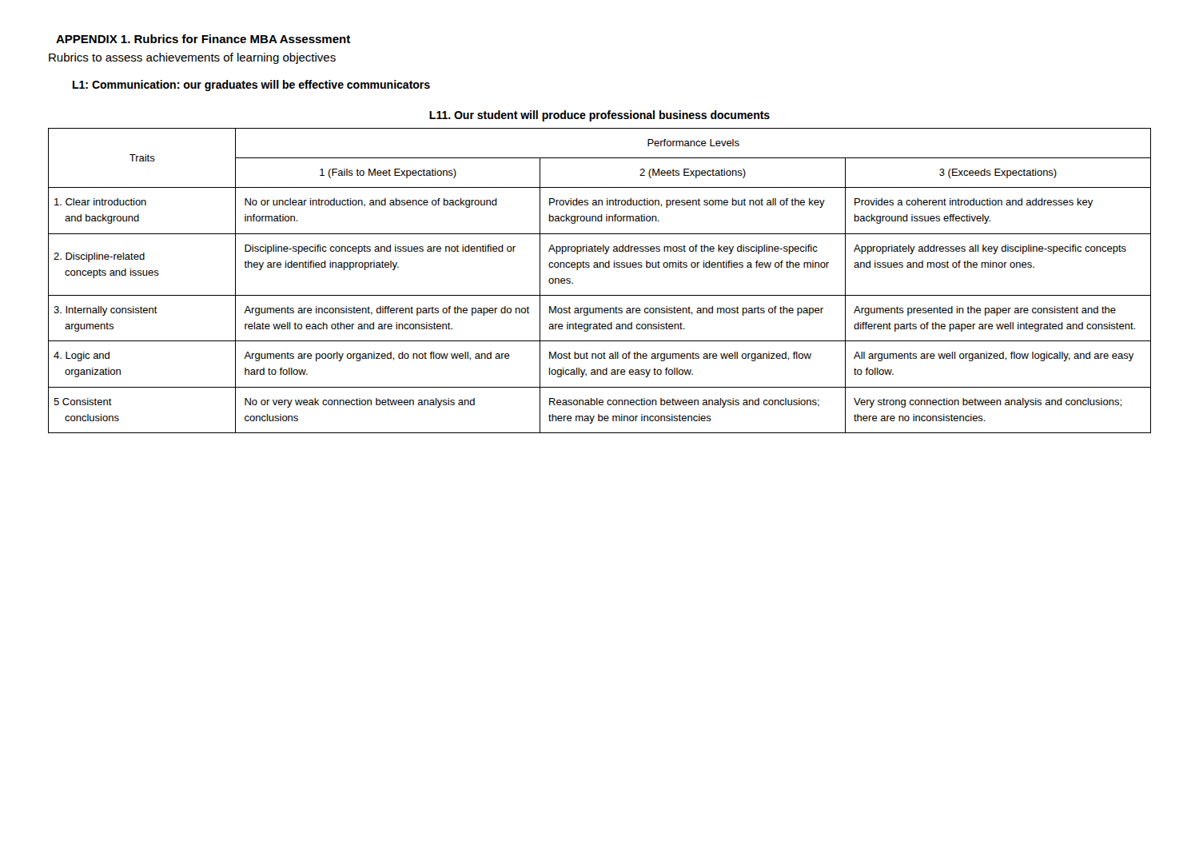APPENDIX 1. Rubrics for Finance MBA Assessment
Rubrics to assess achievements of learning objectives
L1: Communication: our graduates will be effective communicators
L11. Our student will produce professional business documents
| Traits | Performance Levels |
| --- | --- |
| 1 (Fails to Meet Expectations) | 2 (Meets Expectations) | 3 (Exceeds Expectations) |
| 1. Clear introduction and background | No or unclear introduction, and absence of background information. | Provides an introduction, present some but not all of the key background information. | Provides a coherent introduction and addresses key background issues effectively. |
| 2. Discipline-related concepts and issues | Discipline-specific concepts and issues are not identified or they are identified inappropriately. | Appropriately addresses most of the key discipline-specific concepts and issues but omits or identifies a few of the minor ones. | Appropriately addresses all key discipline-specific concepts and issues and most of the minor ones. |
| 3. Internally consistent arguments | Arguments are inconsistent, different parts of the paper do not relate well to each other and are inconsistent. | Most arguments are consistent, and most parts of the paper are integrated and consistent. | Arguments presented in the paper are consistent and the different parts of the paper are well integrated and consistent. |
| 4. Logic and organization | Arguments are poorly organized, do not flow well, and are hard to follow. | Most but not all of the arguments are well organized, flow logically, and are easy to follow. | All arguments are well organized, flow logically, and are easy to follow. |
| 5 Consistent conclusions | No or very weak connection between analysis and conclusions | Reasonable connection between analysis and conclusions; there may be minor inconsistencies | Very strong connection between analysis and conclusions; there are no inconsistencies. |